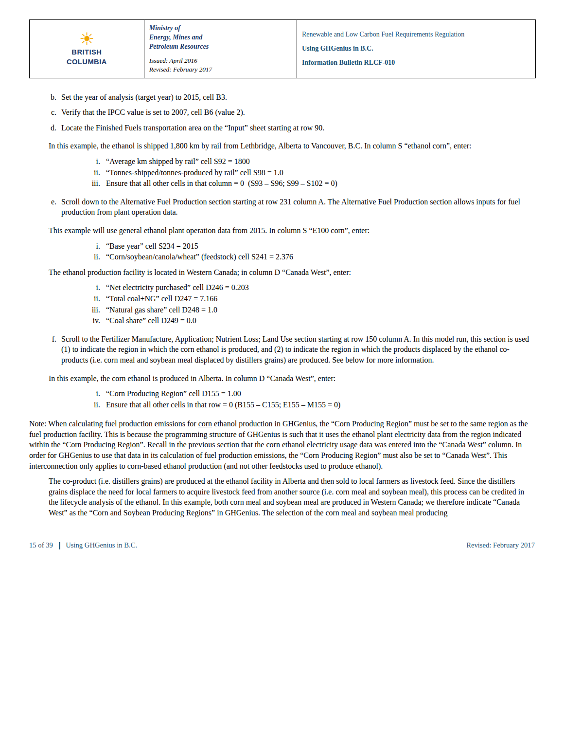☀
BRITISH
COLUMBIA
Ministry of
Energy, Mines and
Petroleum Resources
Issued: April 2016
Revised: February 2017
Renewable and Low Carbon Fuel Requirements Regulation
Using GHGenius in B.C.
Information Bulletin RLCF-010
Set the year of analysis (target year) to 2015, cell B3.
Verify that the IPCC value is set to 2007, cell B6 (value 2).
Locate the Finished Fuels transportation area on the “Input” sheet starting at row 90.
In this example, the ethanol is shipped 1,800 km by rail from Lethbridge, Alberta to Vancouver, B.C. In column S “ethanol corn”, enter:
“Average km shipped by rail” cell S92 = 1800
“Tonnes-shipped/tonnes-produced by rail” cell S98 = 1.0
Ensure that all other cells in that column = 0 (S93 – S96; S99 – S102 = 0)
Scroll down to the Alternative Fuel Production section starting at row 231 column A. The Alternative Fuel Production section allows inputs for fuel production from plant operation data.
This example will use general ethanol plant operation data from 2015. In column S “E100 corn”, enter:
“Base year” cell S234 = 2015
“Corn/soybean/canola/wheat” (feedstock) cell S241 = 2.376
The ethanol production facility is located in Western Canada; in column D “Canada West”, enter:
“Net electricity purchased” cell D246 = 0.203
“Total coal+NG” cell D247 = 7.166
“Natural gas share” cell D248 = 1.0
“Coal share” cell D249 = 0.0
Scroll to the Fertilizer Manufacture, Application; Nutrient Loss; Land Use section starting at row 150 column A. In this model run, this section is used (1) to indicate the region in which the corn ethanol is produced, and (2) to indicate the region in which the products displaced by the ethanol co-products (i.e. corn meal and soybean meal displaced by distillers grains) are produced. See below for more information.
In this example, the corn ethanol is produced in Alberta. In column D “Canada West”, enter:
“Corn Producing Region” cell D155 = 1.00
Ensure that all other cells in that row = 0 (B155 – C155; E155 – M155 = 0)
Note: When calculating fuel production emissions for corn ethanol production in GHGenius, the “Corn Producing Region” must be set to the same region as the fuel production facility. This is because the programming structure of GHGenius is such that it uses the ethanol plant electricity data from the region indicated within the “Corn Producing Region”. Recall in the previous section that the corn ethanol electricity usage data was entered into the “Canada West” column. In order for GHGenius to use that data in its calculation of fuel production emissions, the “Corn Producing Region” must also be set to “Canada West”. This interconnection only applies to corn-based ethanol production (and not other feedstocks used to produce ethanol).
The co-product (i.e. distillers grains) are produced at the ethanol facility in Alberta and then sold to local farmers as livestock feed. Since the distillers grains displace the need for local farmers to acquire livestock feed from another source (i.e. corn meal and soybean meal), this process can be credited in the lifecycle analysis of the ethanol. In this example, both corn meal and soybean meal are produced in Western Canada; we therefore indicate “Canada West” as the “Corn and Soybean Producing Regions” in GHGenius. The selection of the corn meal and soybean meal producing
15 of 39 Using GHGenius in B.C.
Revised: February 2017